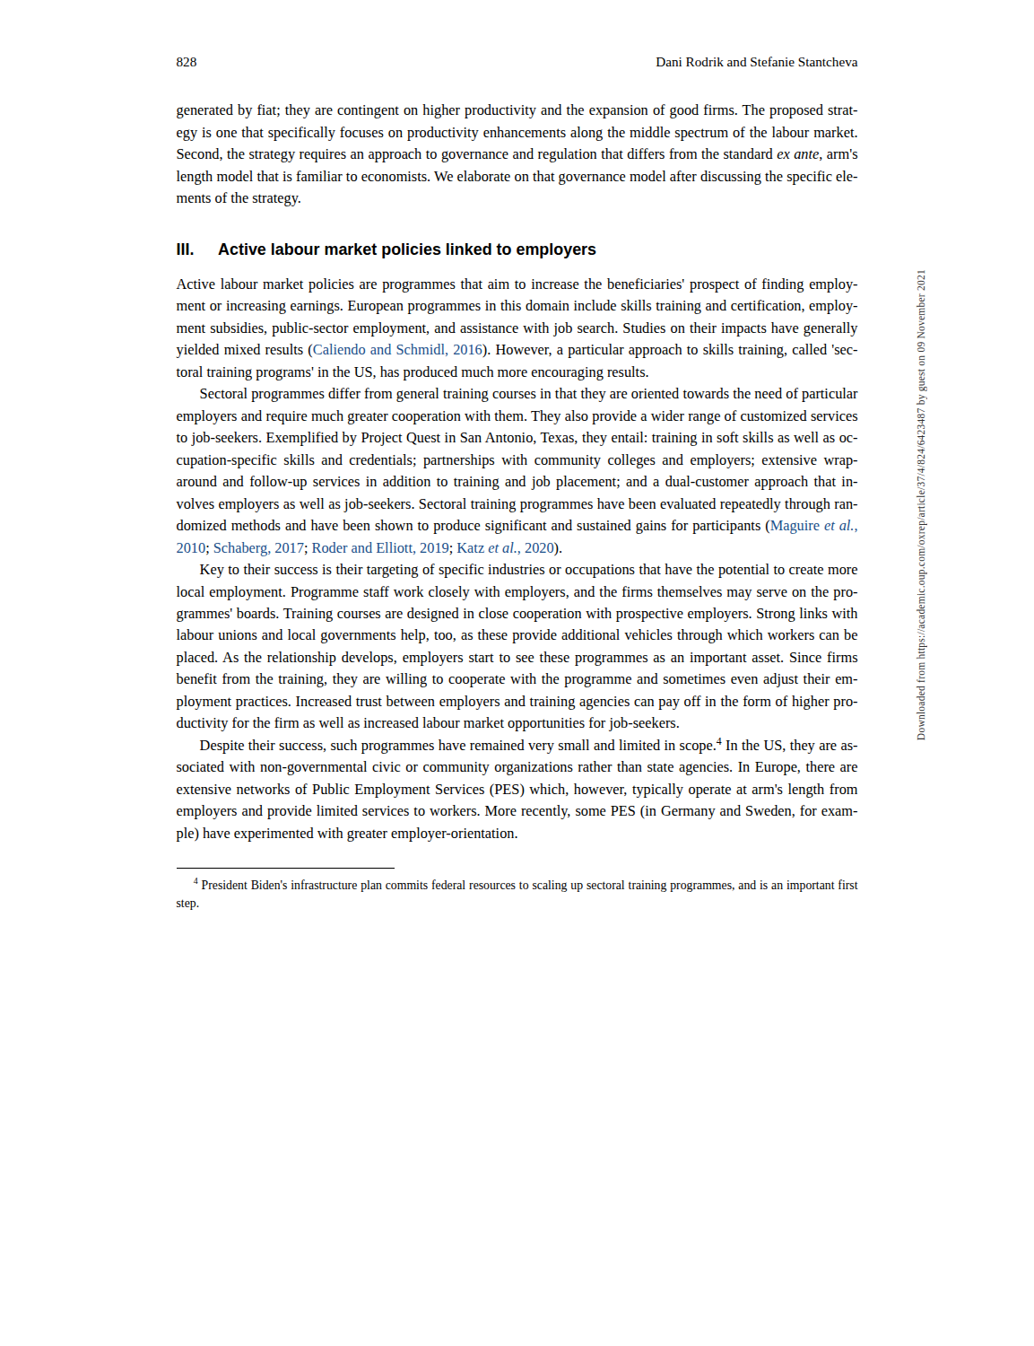828 Dani Rodrik and Stefanie Stantcheva
generated by fiat; they are contingent on higher productivity and the expansion of good firms. The proposed strategy is one that specifically focuses on productivity enhancements along the middle spectrum of the labour market. Second, the strategy requires an approach to governance and regulation that differs from the standard ex ante, arm's length model that is familiar to economists. We elaborate on that governance model after discussing the specific elements of the strategy.
III. Active labour market policies linked to employers
Active labour market policies are programmes that aim to increase the beneficiaries' prospect of finding employment or increasing earnings. European programmes in this domain include skills training and certification, employment subsidies, public-sector employment, and assistance with job search. Studies on their impacts have generally yielded mixed results (Caliendo and Schmidl, 2016). However, a particular approach to skills training, called 'sectoral training programs' in the US, has produced much more encouraging results.
Sectoral programmes differ from general training courses in that they are oriented towards the need of particular employers and require much greater cooperation with them. They also provide a wider range of customized services to job-seekers. Exemplified by Project Quest in San Antonio, Texas, they entail: training in soft skills as well as occupation-specific skills and credentials; partnerships with community colleges and employers; extensive wraparound and follow-up services in addition to training and job placement; and a dual-customer approach that involves employers as well as job-seekers. Sectoral training programmes have been evaluated repeatedly through randomized methods and have been shown to produce significant and sustained gains for participants (Maguire et al., 2010; Schaberg, 2017; Roder and Elliott, 2019; Katz et al., 2020).
Key to their success is their targeting of specific industries or occupations that have the potential to create more local employment. Programme staff work closely with employers, and the firms themselves may serve on the programmes' boards. Training courses are designed in close cooperation with prospective employers. Strong links with labour unions and local governments help, too, as these provide additional vehicles through which workers can be placed. As the relationship develops, employers start to see these programmes as an important asset. Since firms benefit from the training, they are willing to cooperate with the programme and sometimes even adjust their employment practices. Increased trust between employers and training agencies can pay off in the form of higher productivity for the firm as well as increased labour market opportunities for job-seekers.
Despite their success, such programmes have remained very small and limited in scope.4 In the US, they are associated with non-governmental civic or community organizations rather than state agencies. In Europe, there are extensive networks of Public Employment Services (PES) which, however, typically operate at arm's length from employers and provide limited services to workers. More recently, some PES (in Germany and Sweden, for example) have experimented with greater employer-orientation.
4 President Biden's infrastructure plan commits federal resources to scaling up sectoral training programmes, and is an important first step.
Downloaded from https://academic.oup.com/oxrep/article/37/4/824/6423487 by guest on 09 November 2021